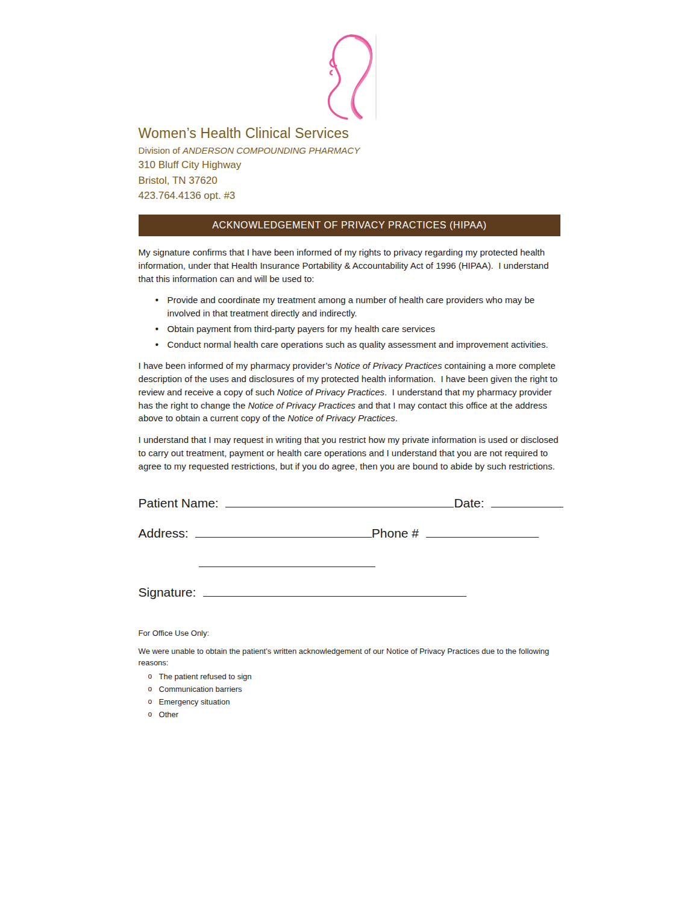Women’s Health Clinical Services
Division of ANDERSON COMPOUNDING PHARMACY
310 Bluff City Highway
Bristol, TN 37620
423.764.4136 opt. #3
ACKNOWLEDGEMENT OF PRIVACY PRACTICES (HIPAA)
My signature confirms that I have been informed of my rights to privacy regarding my protected health information, under that Health Insurance Portability & Accountability Act of 1996 (HIPAA). I understand that this information can and will be used to:
Provide and coordinate my treatment among a number of health care providers who may be involved in that treatment directly and indirectly.
Obtain payment from third-party payers for my health care services
Conduct normal health care operations such as quality assessment and improvement activities.
I have been informed of my pharmacy provider’s Notice of Privacy Practices containing a more complete description of the uses and disclosures of my protected health information. I have been given the right to review and receive a copy of such Notice of Privacy Practices. I understand that my pharmacy provider has the right to change the Notice of Privacy Practices and that I may contact this office at the address above to obtain a current copy of the Notice of Privacy Practices.
I understand that I may request in writing that you restrict how my private information is used or disclosed to carry out treatment, payment or health care operations and I understand that you are not required to agree to my requested restrictions, but if you do agree, then you are bound to abide by such restrictions.
Patient Name: Date:
Address: Phone #
Signature:
For Office Use Only:
We were unable to obtain the patient’s written acknowledgement of our Notice of Privacy Practices due to the following reasons:
The patient refused to sign
Communication barriers
Emergency situation
Other